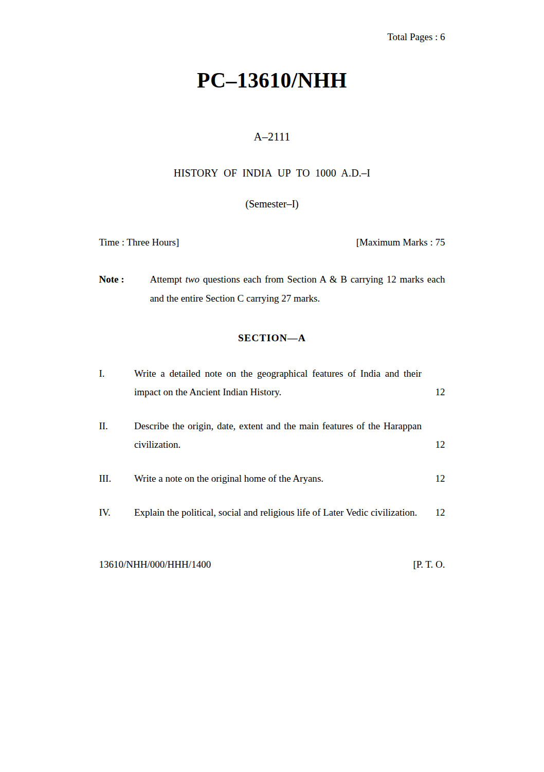Total Pages : 6
PC–13610/NHH
A–2111
HISTORY OF INDIA UP TO 1000 A.D.–I
(Semester–I)
Time : Three Hours] [Maximum Marks : 75
Note : Attempt two questions each from Section A & B carrying 12 marks each and the entire Section C carrying 27 marks.
SECTION—A
I. Write a detailed note on the geographical features of India and their impact on the Ancient Indian History.12
II. Describe the origin, date, extent and the main features of the Harappan civilization.12
III. Write a note on the original home of the Aryans.12
IV. Explain the political, social and religious life of Later Vedic civilization.12
13610/NHH/000/HHH/1400 [P. T. O.